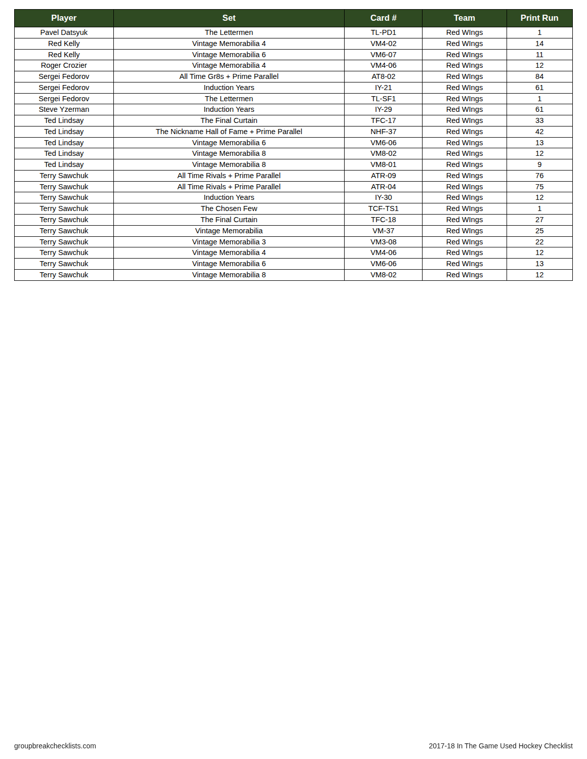| Player | Set | Card # | Team | Print Run |
| --- | --- | --- | --- | --- |
| Pavel Datsyuk | The Lettermen | TL-PD1 | Red WIngs | 1 |
| Red Kelly | Vintage Memorabilia 4 | VM4-02 | Red WIngs | 14 |
| Red Kelly | Vintage Memorabilia 6 | VM6-07 | Red WIngs | 11 |
| Roger Crozier | Vintage Memorabilia 4 | VM4-06 | Red WIngs | 12 |
| Sergei Fedorov | All Time Gr8s + Prime Parallel | AT8-02 | Red WIngs | 84 |
| Sergei Fedorov | Induction Years | IY-21 | Red WIngs | 61 |
| Sergei Fedorov | The Lettermen | TL-SF1 | Red WIngs | 1 |
| Steve Yzerman | Induction Years | IY-29 | Red WIngs | 61 |
| Ted Lindsay | The Final Curtain | TFC-17 | Red WIngs | 33 |
| Ted Lindsay | The Nickname Hall of Fame + Prime Parallel | NHF-37 | Red WIngs | 42 |
| Ted Lindsay | Vintage Memorabilia 6 | VM6-06 | Red WIngs | 13 |
| Ted Lindsay | Vintage Memorabilia 8 | VM8-02 | Red WIngs | 12 |
| Ted Lindsay | Vintage Memorabilia 8 | VM8-01 | Red WIngs | 9 |
| Terry Sawchuk | All Time Rivals + Prime Parallel | ATR-09 | Red WIngs | 76 |
| Terry Sawchuk | All Time Rivals + Prime Parallel | ATR-04 | Red WIngs | 75 |
| Terry Sawchuk | Induction Years | IY-30 | Red WIngs | 12 |
| Terry Sawchuk | The Chosen Few | TCF-TS1 | Red WIngs | 1 |
| Terry Sawchuk | The Final Curtain | TFC-18 | Red WIngs | 27 |
| Terry Sawchuk | Vintage Memorabilia | VM-37 | Red WIngs | 25 |
| Terry Sawchuk | Vintage Memorabilia 3 | VM3-08 | Red WIngs | 22 |
| Terry Sawchuk | Vintage Memorabilia 4 | VM4-06 | Red WIngs | 12 |
| Terry Sawchuk | Vintage Memorabilia 6 | VM6-06 | Red WIngs | 13 |
| Terry Sawchuk | Vintage Memorabilia 8 | VM8-02 | Red WIngs | 12 |
groupbreakchecklists.com 2017-18 In The Game Used Hockey Checklist